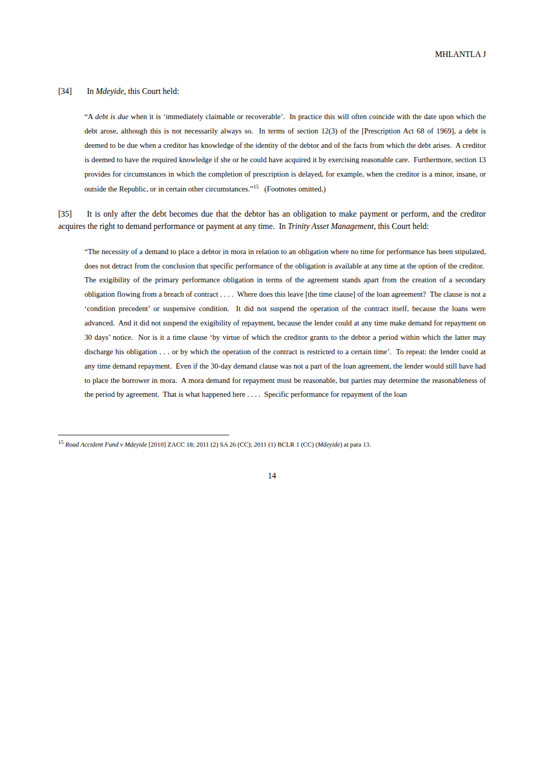MHLANTLA J
[34] In Mdeyide, this Court held:
“A debt is due when it is ‘immediately claimable or recoverable’. In practice this will often coincide with the date upon which the debt arose, although this is not necessarily always so. In terms of section 12(3) of the [Prescription Act 68 of 1969], a debt is deemed to be due when a creditor has knowledge of the identity of the debtor and of the facts from which the debt arises. A creditor is deemed to have the required knowledge if she or he could have acquired it by exercising reasonable care. Furthermore, section 13 provides for circumstances in which the completion of prescription is delayed, for example, when the creditor is a minor, insane, or outside the Republic, or in certain other circumstances.”15 (Footnotes omitted.)
[35] It is only after the debt becomes due that the debtor has an obligation to make payment or perform, and the creditor acquires the right to demand performance or payment at any time. In Trinity Asset Management, this Court held:
“The necessity of a demand to place a debtor in mora in relation to an obligation where no time for performance has been stipulated, does not detract from the conclusion that specific performance of the obligation is available at any time at the option of the creditor. The exigibility of the primary performance obligation in terms of the agreement stands apart from the creation of a secondary obligation flowing from a breach of contract . . . . Where does this leave [the time clause] of the loan agreement? The clause is not a ‘condition precedent’ or suspensive condition. It did not suspend the operation of the contract itself, because the loans were advanced. And it did not suspend the exigibility of repayment, because the lender could at any time make demand for repayment on 30 days’ notice. Nor is it a time clause ‘by virtue of which the creditor grants to the debtor a period within which the latter may discharge his obligation . . . or by which the operation of the contract is restricted to a certain time’. To repeat: the lender could at any time demand repayment. Even if the 30-day demand clause was not a part of the loan agreement, the lender would still have had to place the borrower in mora. A mora demand for repayment must be reasonable, but parties may determine the reasonableness of the period by agreement. That is what happened here . . . . Specific performance for repayment of the loan
15 Road Accident Fund v Mdeyide [2010] ZACC 18; 2011 (2) SA 26 (CC); 2011 (1) BCLR 1 (CC) (Mdeyide) at para 13.
14